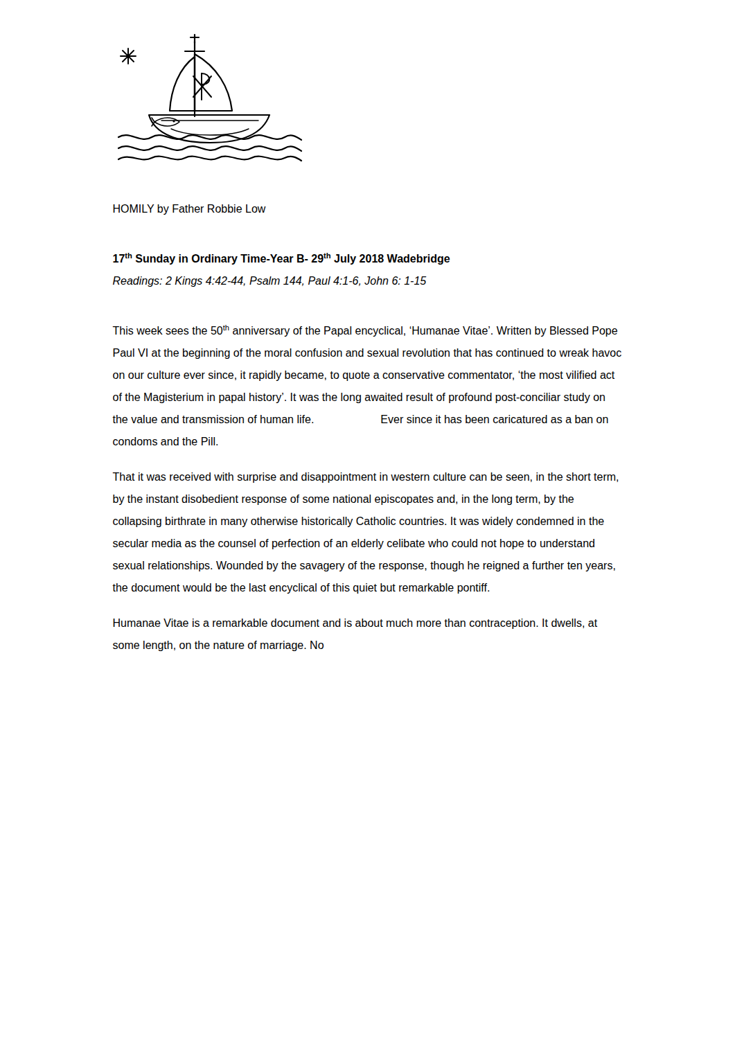HOMILY by Father Robbie Low
17th Sunday in Ordinary Time-Year B- 29th July 2018 Wadebridge
Readings: 2 Kings 4:42-44, Psalm 144, Paul 4:1-6, John 6: 1-15
This week sees the 50th anniversary of the Papal encyclical, ‘Humanae Vitae’. Written by Blessed Pope Paul VI at the beginning of the moral confusion and sexual revolution that has continued to wreak havoc on our culture ever since, it rapidly became, to quote a conservative commentator, ‘the most vilified act of the Magisterium in papal history’. It was the long awaited result of profound post-conciliar study on the value and transmission of human life. Ever since it has been caricatured as a ban on condoms and the Pill.
That it was received with surprise and disappointment in western culture can be seen, in the short term, by the instant disobedient response of some national episcopates and, in the long term, by the collapsing birthrate in many otherwise historically Catholic countries. It was widely condemned in the secular media as the counsel of perfection of an elderly celibate who could not hope to understand sexual relationships. Wounded by the savagery of the response, though he reigned a further ten years, the document would be the last encyclical of this quiet but remarkable pontiff.
Humanae Vitae is a remarkable document and is about much more than contraception. It dwells, at some length, on the nature of marriage. No